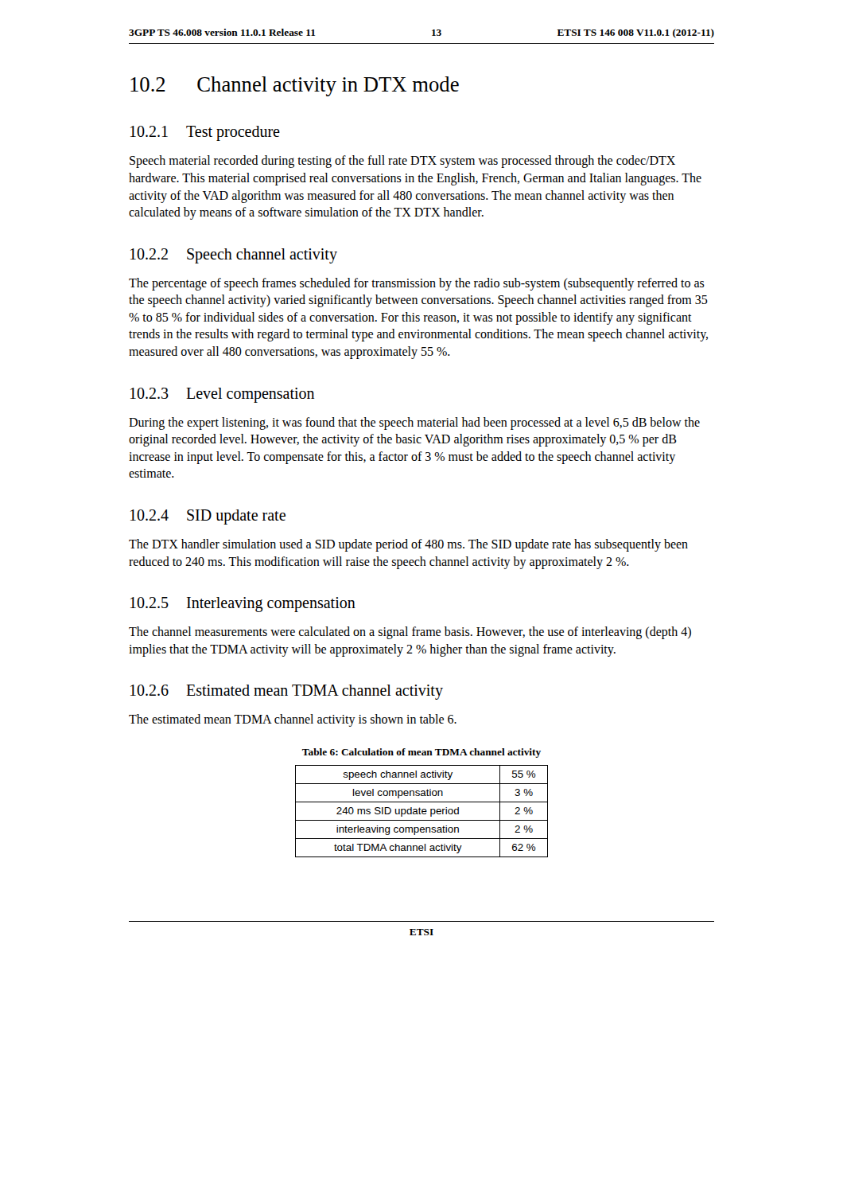3GPP TS 46.008 version 11.0.1 Release 11 13 ETSI TS 146 008 V11.0.1 (2012-11)
10.2 Channel activity in DTX mode
10.2.1 Test procedure
Speech material recorded during testing of the full rate DTX system was processed through the codec/DTX hardware. This material comprised real conversations in the English, French, German and Italian languages. The activity of the VAD algorithm was measured for all 480 conversations. The mean channel activity was then calculated by means of a software simulation of the TX DTX handler.
10.2.2 Speech channel activity
The percentage of speech frames scheduled for transmission by the radio sub-system (subsequently referred to as the speech channel activity) varied significantly between conversations. Speech channel activities ranged from 35 % to 85 % for individual sides of a conversation. For this reason, it was not possible to identify any significant trends in the results with regard to terminal type and environmental conditions. The mean speech channel activity, measured over all 480 conversations, was approximately 55 %.
10.2.3 Level compensation
During the expert listening, it was found that the speech material had been processed at a level 6,5 dB below the original recorded level. However, the activity of the basic VAD algorithm rises approximately 0,5 % per dB increase in input level. To compensate for this, a factor of 3 % must be added to the speech channel activity estimate.
10.2.4 SID update rate
The DTX handler simulation used a SID update period of 480 ms. The SID update rate has subsequently been reduced to 240 ms. This modification will raise the speech channel activity by approximately 2 %.
10.2.5 Interleaving compensation
The channel measurements were calculated on a signal frame basis. However, the use of interleaving (depth 4) implies that the TDMA activity will be approximately 2 % higher than the signal frame activity.
10.2.6 Estimated mean TDMA channel activity
The estimated mean TDMA channel activity is shown in table 6.
Table 6: Calculation of mean TDMA channel activity
| speech channel activity | 55 % |
| level compensation | 3 % |
| 240 ms SID update period | 2 % |
| interleaving compensation | 2 % |
| total TDMA channel activity | 62 % |
ETSI